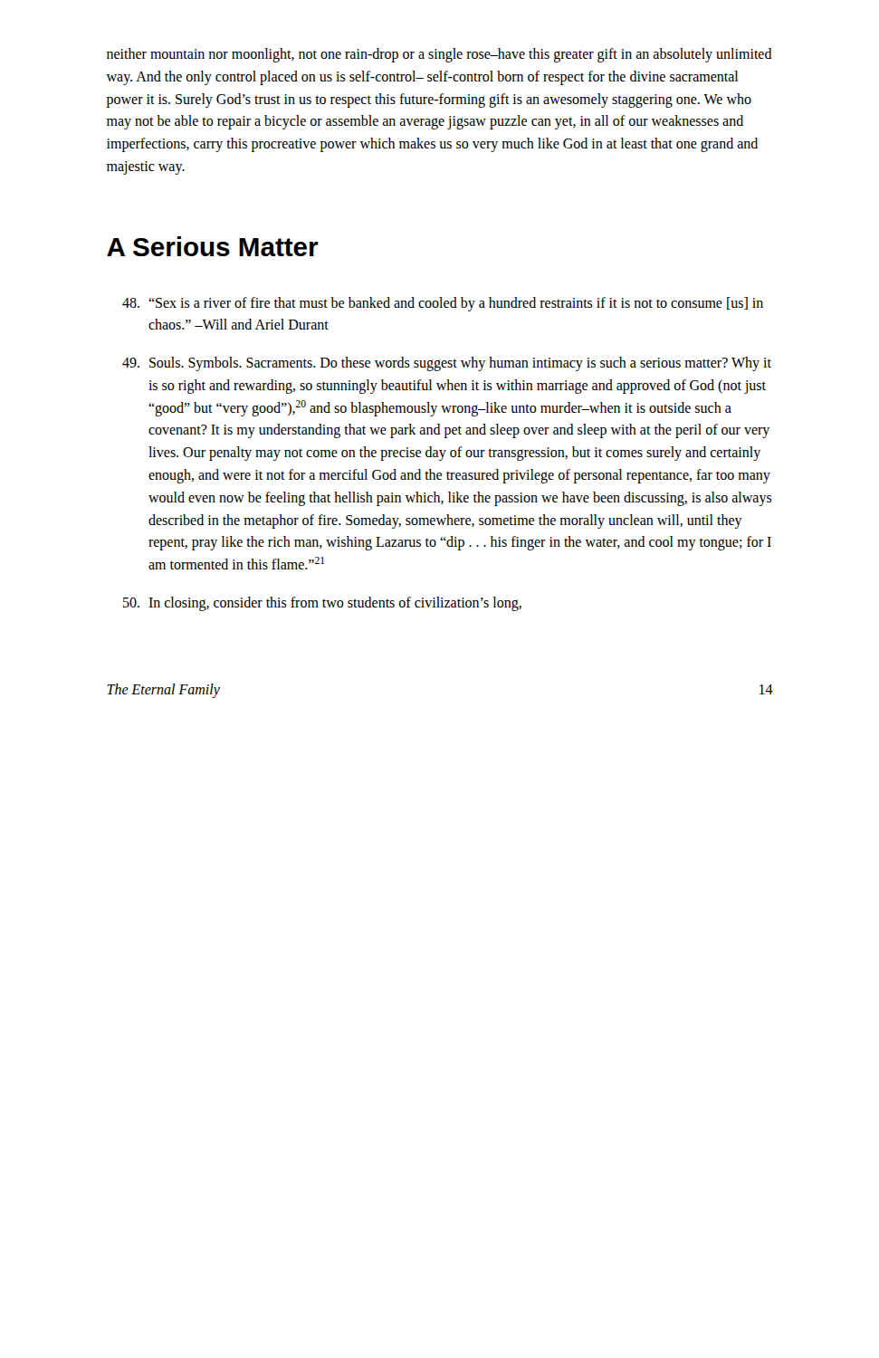neither mountain nor moonlight, not one rain-drop or a single rose–have this greater gift in an absolutely unlimited way. And the only control placed on us is self-control– self-control born of respect for the divine sacramental power it is. Surely God’s trust in us to respect this future-forming gift is an awesomely staggering one. We who may not be able to repair a bicycle or assemble an average jigsaw puzzle can yet, in all of our weaknesses and imperfections, carry this procreative power which makes us so very much like God in at least that one grand and majestic way.
A Serious Matter
“Sex is a river of fire that must be banked and cooled by a hundred restraints if it is not to consume [us] in chaos.” –Will and Ariel Durant
Souls. Symbols. Sacraments. Do these words suggest why human intimacy is such a serious matter? Why it is so right and rewarding, so stunningly beautiful when it is within marriage and approved of God (not just “good” but “very good”),20 and so blasphemously wrong–like unto murder–when it is outside such a covenant? It is my understanding that we park and pet and sleep over and sleep with at the peril of our very lives. Our penalty may not come on the precise day of our transgression, but it comes surely and certainly enough, and were it not for a merciful God and the treasured privilege of personal repentance, far too many would even now be feeling that hellish pain which, like the passion we have been discussing, is also always described in the metaphor of fire. Someday, somewhere, sometime the morally unclean will, until they repent, pray like the rich man, wishing Lazarus to “dip . . . his finger in the water, and cool my tongue; for I am tormented in this flame.”21
In closing, consider this from two students of civilization’s long,
The Eternal Family 14